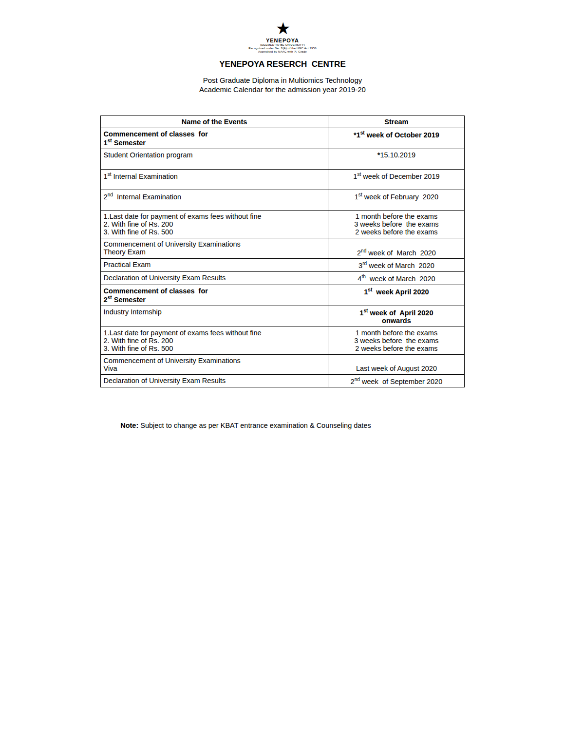★
YENEPOYA
(DEEMED TO BE UNIVERSITY)
Recognized under Sec 3(A) of the UGC Act 1956
Accredited by NAAC with 'A' Grade
YENEPOYA RESERCH CENTRE
Post Graduate Diploma in Multiomics Technology
Academic Calendar for the admission year 2019-20
| Name of the Events | Stream |
| --- | --- |
| Commencement of classes for 1 st Semester | *1 st week of October 2019 |
| Student Orientation program | * 15.10.2019 |
| 1 st Internal Examination | 1 st week of December 2019 |
| 2 nd Internal Examination | 1 st week of February 2020 |
| 1.Last date for payment of exams fees without fine 2. With fine of Rs. 200 3. With fine of Rs. 500 | 1 month before the exams 3 weeks before the exams 2 weeks before the exams |
| Commencement of University Examinations Theory Exam | 2 nd week of March 2020 |
| Practical Exam | 3 rd week of March 2020 |
| Declaration of University Exam Results | 4 th week of March 2020 |
| Commencement of classes for 2 st Semester | 1 st week April 2020 |
| Industry Internship | 1 st week of April 2020 onwards |
| 1.Last date for payment of exams fees without fine 2. With fine of Rs. 200 3. With fine of Rs. 500 | 1 month before the exams 3 weeks before the exams 2 weeks before the exams |
| Commencement of University Examinations Viva | Last week of August 2020 |
| Declaration of University Exam Results | 2 nd week of September 2020 |
Note: Subject to change as per KBAT entrance examination & Counseling dates